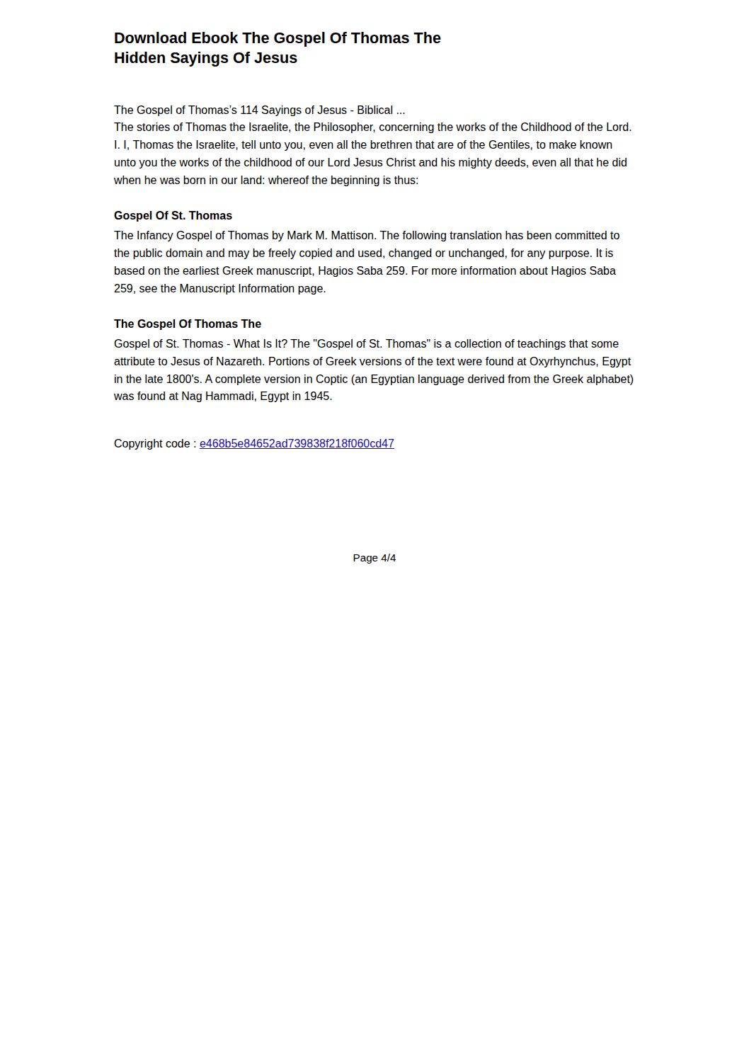Download Ebook The Gospel Of Thomas The
Hidden Sayings Of Jesus
The Gospel of Thomas’s 114 Sayings of Jesus - Biblical ...
The stories of Thomas the Israelite, the Philosopher, concerning the works of the Childhood of the Lord. I. I, Thomas the Israelite, tell unto you, even all the brethren that are of the Gentiles, to make known unto you the works of the childhood of our Lord Jesus Christ and his mighty deeds, even all that he did when he was born in our land: whereof the beginning is thus:
Gospel Of St. Thomas
The Infancy Gospel of Thomas by Mark M. Mattison. The following translation has been committed to the public domain and may be freely copied and used, changed or unchanged, for any purpose. It is based on the earliest Greek manuscript, Hagios Saba 259. For more information about Hagios Saba 259, see the Manuscript Information page.
The Gospel Of Thomas The
Gospel of St. Thomas - What Is It? The "Gospel of St. Thomas" is a collection of teachings that some attribute to Jesus of Nazareth. Portions of Greek versions of the text were found at Oxyrhynchus, Egypt in the late 1800's. A complete version in Coptic (an Egyptian language derived from the Greek alphabet) was found at Nag Hammadi, Egypt in 1945.
Copyright code : e468b5e84652ad739838f218f060cd47
Page 4/4